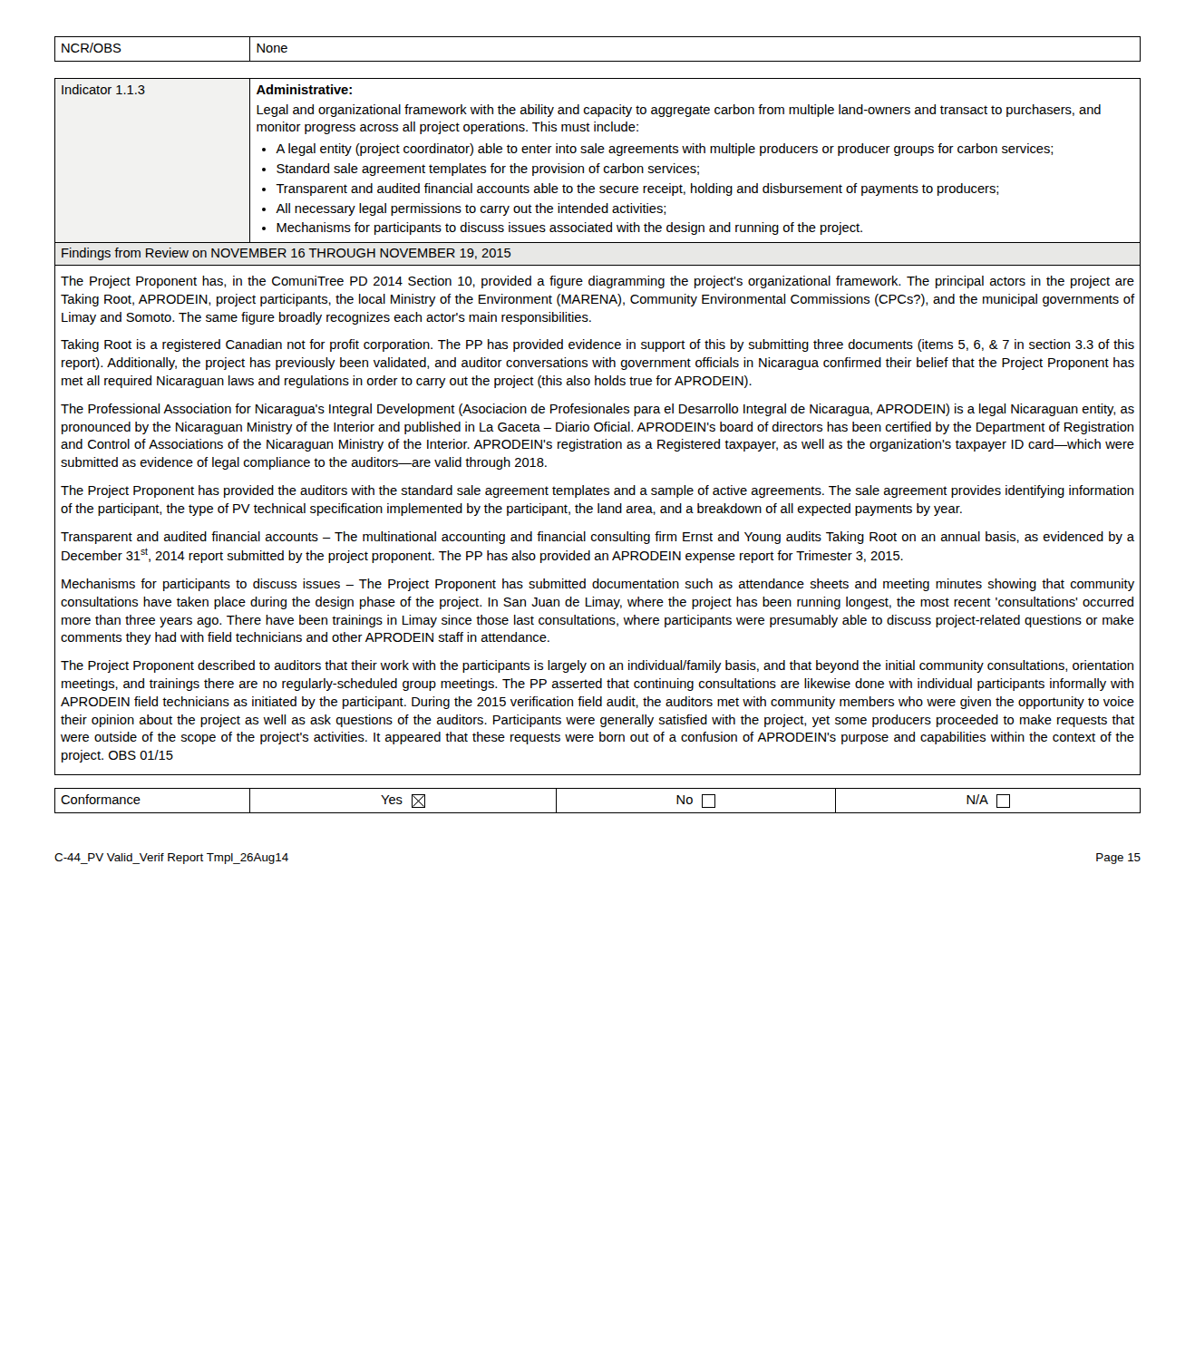| NCR/OBS | None |
| Indicator 1.1.3 | Administrative: Legal and organizational framework with the ability and capacity to aggregate carbon from multiple land-owners and transact to purchasers, and monitor progress across all project operations. This must include: A legal entity (project coordinator) able to enter into sale agreements with multiple producers or producer groups for carbon services; Standard sale agreement templates for the provision of carbon services; Transparent and audited financial accounts able to the secure receipt, holding and disbursement of payments to producers; All necessary legal permissions to carry out the intended activities; Mechanisms for participants to discuss issues associated with the design and running of the project. |
Findings from Review on NOVEMBER 16 THROUGH NOVEMBER 19, 2015
The Project Proponent has, in the ComuniTree PD 2014 Section 10, provided a figure diagramming the project's organizational framework. The principal actors in the project are Taking Root, APRODEIN, project participants, the local Ministry of the Environment (MARENA), Community Environmental Commissions (CPCs?), and the municipal governments of Limay and Somoto. The same figure broadly recognizes each actor's main responsibilities.
Taking Root is a registered Canadian not for profit corporation. The PP has provided evidence in support of this by submitting three documents (items 5, 6, & 7 in section 3.3 of this report). Additionally, the project has previously been validated, and auditor conversations with government officials in Nicaragua confirmed their belief that the Project Proponent has met all required Nicaraguan laws and regulations in order to carry out the project (this also holds true for APRODEIN).
The Professional Association for Nicaragua's Integral Development (Asociacion de Profesionales para el Desarrollo Integral de Nicaragua, APRODEIN) is a legal Nicaraguan entity, as pronounced by the Nicaraguan Ministry of the Interior and published in La Gaceta – Diario Oficial. APRODEIN's board of directors has been certified by the Department of Registration and Control of Associations of the Nicaraguan Ministry of the Interior. APRODEIN's registration as a Registered taxpayer, as well as the organization's taxpayer ID card—which were submitted as evidence of legal compliance to the auditors—are valid through 2018.
The Project Proponent has provided the auditors with the standard sale agreement templates and a sample of active agreements. The sale agreement provides identifying information of the participant, the type of PV technical specification implemented by the participant, the land area, and a breakdown of all expected payments by year.
Transparent and audited financial accounts – The multinational accounting and financial consulting firm Ernst and Young audits Taking Root on an annual basis, as evidenced by a December 31st, 2014 report submitted by the project proponent. The PP has also provided an APRODEIN expense report for Trimester 3, 2015.
Mechanisms for participants to discuss issues – The Project Proponent has submitted documentation such as attendance sheets and meeting minutes showing that community consultations have taken place during the design phase of the project. In San Juan de Limay, where the project has been running longest, the most recent 'consultations' occurred more than three years ago. There have been trainings in Limay since those last consultations, where participants were presumably able to discuss project-related questions or make comments they had with field technicians and other APRODEIN staff in attendance.
The Project Proponent described to auditors that their work with the participants is largely on an individual/family basis, and that beyond the initial community consultations, orientation meetings, and trainings there are no regularly-scheduled group meetings. The PP asserted that continuing consultations are likewise done with individual participants informally with APRODEIN field technicians as initiated by the participant. During the 2015 verification field audit, the auditors met with community members who were given the opportunity to voice their opinion about the project as well as ask questions of the auditors. Participants were generally satisfied with the project, yet some producers proceeded to make requests that were outside of the scope of the project's activities. It appeared that these requests were born out of a confusion of APRODEIN's purpose and capabilities within the context of the project. OBS 01/15
| Conformance | Yes | No | N/A |
C-44_PV Valid_Verif Report Tmpl_26Aug14 Page 15